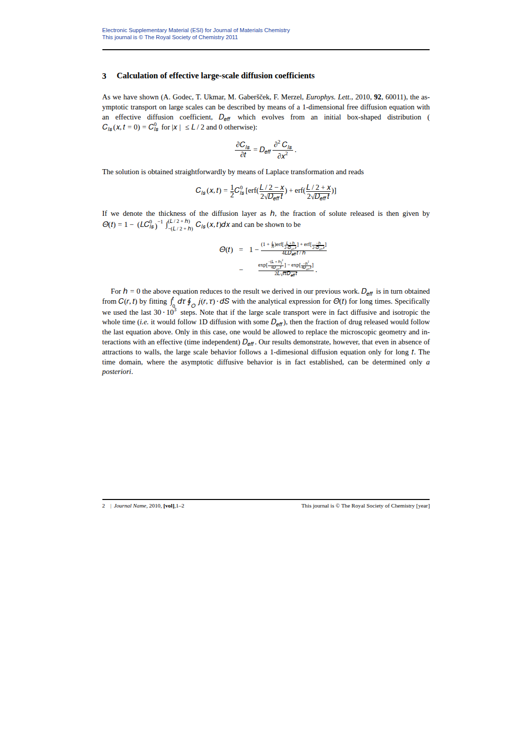Electronic Supplementary Material (ESI) for Journal of Materials Chemistry
This journal is © The Royal Society of Chemistry 2011
3
Calculation of effective large-scale diffusion coefficients
As we have shown (A. Godec, T. Ukmar, M. Gaberšček, F. Merzel, Europhys. Lett., 2010, 92, 60011), the asymptotic transport on large scales can be described by means of a 1-dimensional free diffusion equation with an effective diffusion coefficient, Deff which evolves from an initial box-shaped distribution (Cls(x,t=0)=Cls0 for |x|≤L/2 and 0 otherwise):
∂Cls ∂t = Deff ∂2Cls ∂x2 .
The solution is obtained straightforwardly by means of Laplace transformation and reads
Cls (x,t) = 12 Cls0 [ erf ( L/2−x 2Defft ) + erf ( L/2+x 2Defft ) ]
If we denote the thickness of the diffusion layer as h, the fraction of solute released is then given by Θ(t)=1− (LCls0)−1∫−(L/2+h)(L/2+h)Cls(x,t)dx and can be shown to be
Θ(t) = 1− (1+Lh) erf [ L+h 2Defft ] + erf [ −h 2Defft ] 4LDefft/h − exp [ −(L+h)2 4Defft ] − exp [ −h2 4Defft ] 2LπDefft .
For h=0 the above equation reduces to the result we derived in our previous work. Deff is in turn obtained from C(r,t) by fitting ∫0tdτ∮Oj(r,τ)⋅dS with the analytical expression for Θ(t) for long times. Specifically we used the last 30⋅103 steps. Note that if the large scale transport were in fact diffusive and isotropic the whole time (i.e. it would follow 1D diffusion with some Deff), then the fraction of drug released would follow the last equation above. Only in this case, one would be allowed to replace the microscopic geometry and interactions with an effective (time independent) Deff. Our results demonstrate, however, that even in absence of attractions to walls, the large scale behavior follows a 1-dimesional diffusion equation only for long t. The time domain, where the asymptotic diffusive behavior is in fact established, can be determined only a posteriori.
2|Journal Name, 2010, [vol],1–2
This journal is © The Royal Society of Chemistry [year]